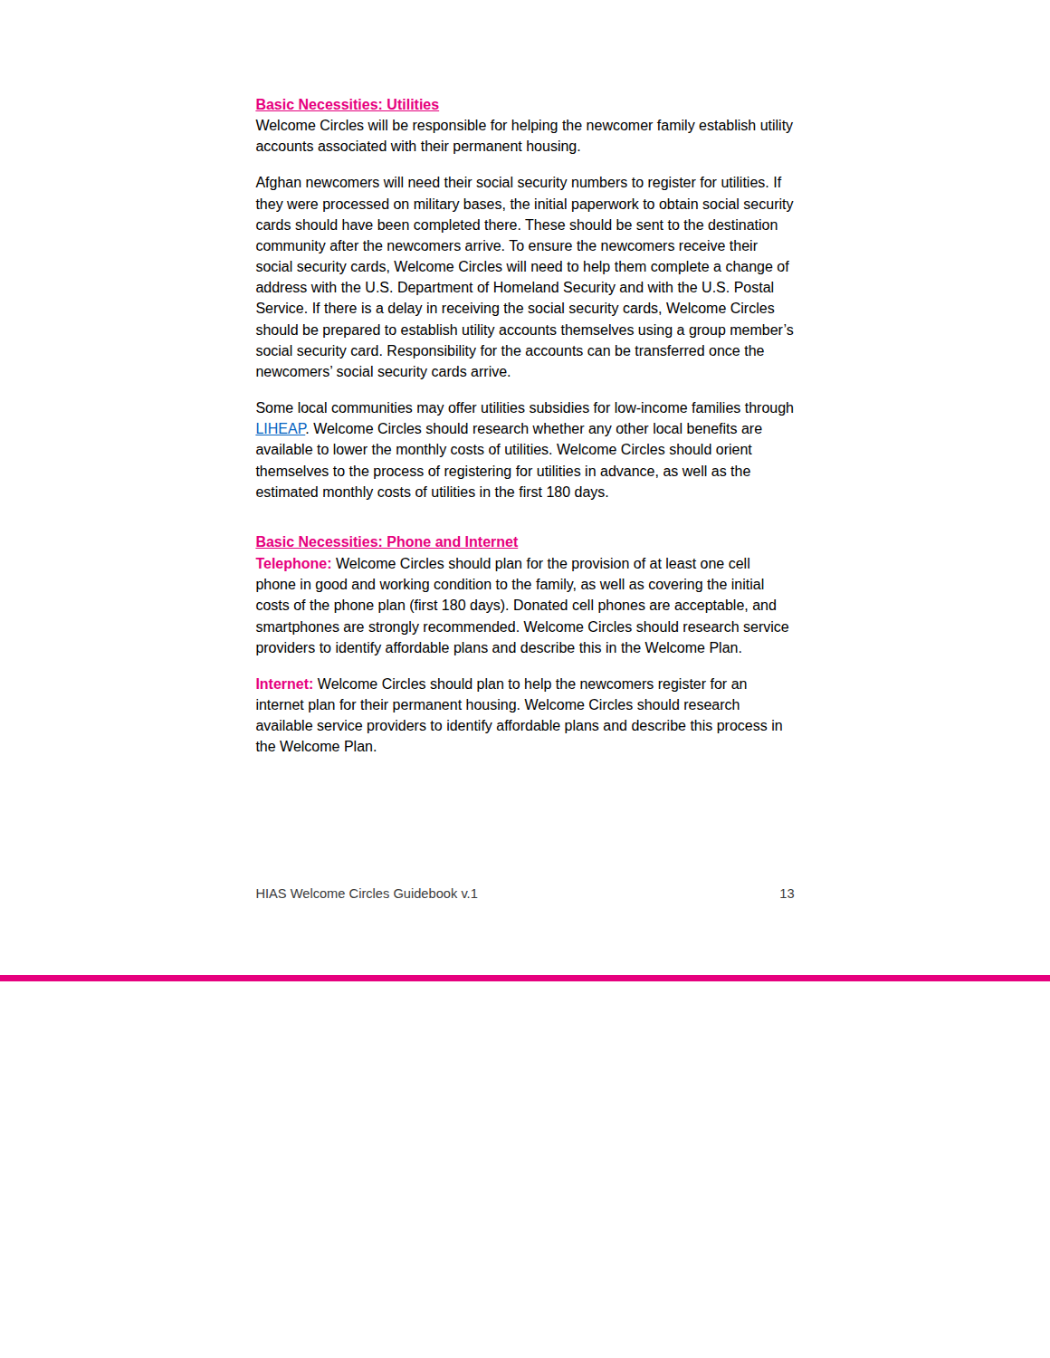Basic Necessities: Utilities
Welcome Circles will be responsible for helping the newcomer family establish utility accounts associated with their permanent housing.
Afghan newcomers will need their social security numbers to register for utilities. If they were processed on military bases, the initial paperwork to obtain social security cards should have been completed there. These should be sent to the destination community after the newcomers arrive. To ensure the newcomers receive their social security cards, Welcome Circles will need to help them complete a change of address with the U.S. Department of Homeland Security and with the U.S. Postal Service. If there is a delay in receiving the social security cards, Welcome Circles should be prepared to establish utility accounts themselves using a group member’s social security card. Responsibility for the accounts can be transferred once the newcomers’ social security cards arrive.
Some local communities may offer utilities subsidies for low-income families through LIHEAP. Welcome Circles should research whether any other local benefits are available to lower the monthly costs of utilities. Welcome Circles should orient themselves to the process of registering for utilities in advance, as well as the estimated monthly costs of utilities in the first 180 days.
Basic Necessities: Phone and Internet
Telephone: Welcome Circles should plan for the provision of at least one cell phone in good and working condition to the family, as well as covering the initial costs of the phone plan (first 180 days). Donated cell phones are acceptable, and smartphones are strongly recommended. Welcome Circles should research service providers to identify affordable plans and describe this in the Welcome Plan.
Internet: Welcome Circles should plan to help the newcomers register for an internet plan for their permanent housing. Welcome Circles should research available service providers to identify affordable plans and describe this process in the Welcome Plan.
HIAS Welcome Circles Guidebook v.1 13